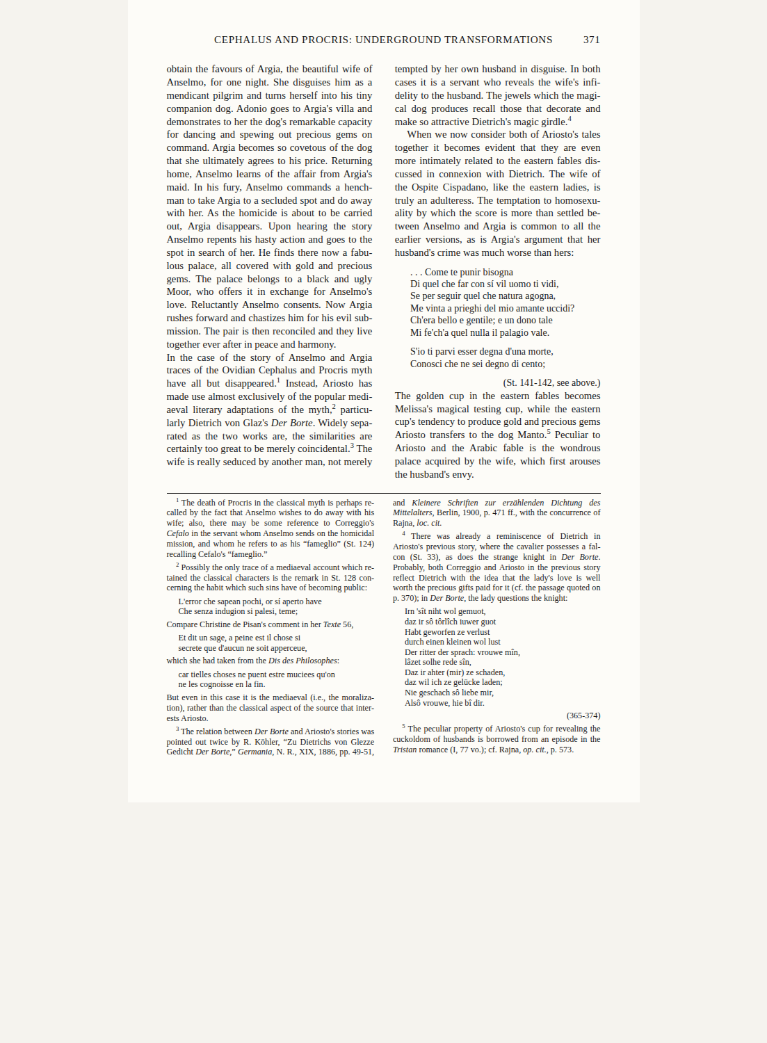Cephalus and Procris: Underground Transformations 371
obtain the favours of Argia, the beautiful wife of Anselmo, for one night. She disguises him as a mendicant pilgrim and turns herself into his tiny companion dog. Adonio goes to Argia's villa and demonstrates to her the dog's remarkable capacity for dancing and spewing out precious gems on command. Argia becomes so covetous of the dog that she ultimately agrees to his price. Returning home, Anselmo learns of the affair from Argia's maid. In his fury, Anselmo commands a henchman to take Argia to a secluded spot and do away with her. As the homicide is about to be carried out, Argia disappears. Upon hearing the story Anselmo repents his hasty action and goes to the spot in search of her. He finds there now a fabulous palace, all covered with gold and precious gems. The palace belongs to a black and ugly Moor, who offers it in exchange for Anselmo's love. Reluctantly Anselmo consents. Now Argia rushes forward and chastizes him for his evil submission. The pair is then reconciled and they live together ever after in peace and harmony.
In the case of the story of Anselmo and Argia traces of the Ovidian Cephalus and Procris myth have all but disappeared.1 Instead, Ariosto has made use almost exclusively of the popular mediaeval literary adaptations of the myth,2 particularly Dietrich von Glaz's Der Borte. Widely separated as the two works are, the similarities are certainly too great to be merely coincidental.3 The wife is really seduced by another man, not merely tempted by her own husband in disguise. In both cases it is a servant who reveals the wife's infidelity to the husband. The jewels which the magical dog produces recall those that decorate and make so attractive Dietrich's magic girdle.4
When we now consider both of Ariosto's tales together it becomes evident that they are even more intimately related to the eastern fables discussed in connexion with Dietrich. The wife of the Ospite Cispadano, like the eastern ladies, is truly an adulteress. The temptation to homosexuality by which the score is more than settled between Anselmo and Argia is common to all the earlier versions, as is Argia's argument that her husband's crime was much worse than hers:
. . . Come te punir bisogna
Di quel che far con sí vil uomo ti vidi,
Se per seguir quel che natura agogna,
Me vinta a prieghi del mio amante uccidi?
Ch'era bello e gentile; e un dono tale
Mi fe'ch'a quel nulla il palagio vale.
S'io ti parvi esser degna d'una morte,
Conosci che ne sei degno di cento;
(St. 141-142, see above.)
The golden cup in the eastern fables becomes Melissa's magical testing cup, while the eastern cup's tendency to produce gold and precious gems Ariosto transfers to the dog Manto.5 Peculiar to Ariosto and the Arabic fable is the wondrous palace acquired by the wife, which first arouses the husband's envy.
1 The death of Procris in the classical myth is perhaps recalled by the fact that Anselmo wishes to do away with his wife; also, there may be some reference to Correggio's Cefalo in the servant whom Anselmo sends on the homicidal mission, and whom he refers to as his “fameglio” (St. 124) recalling Cefalo's “fameglio.”
2 Possibly the only trace of a mediaeval account which retained the classical characters is the remark in St. 128 concerning the habit which such sins have of becoming public:
L'error che sapean pochi, or sí aperto have
Che senza indugion si palesi, teme;
Compare Christine de Pisan's comment in her Texte 56,
Et dit un sage, a peine est il chose si
secrete que d'aucun ne soit apperceue,
which she had taken from the Dis des Philosophes:
car tielles choses ne puent estre muciees qu'on
ne les cognoisse en la fin.
But even in this case it is the mediaeval (i.e., the moralization), rather than the classical aspect of the source that interests Ariosto.
3 The relation between Der Borte and Ariosto's stories was pointed out twice by R. Köhler, “Zu Dietrichs von Glezze Gedicht Der Borte,” Germania, N. R., XIX, 1886, pp. 49-51, and Kleinere Schriften zur erzählenden Dichtung des Mittelalters, Berlin, 1900, p. 471 ff., with the concurrence of Rajna, loc. cit.
4 There was already a reminiscence of Dietrich in Ariosto's previous story, where the cavalier possesses a falcon (St. 33), as does the strange knight in Der Borte. Probably, both Correggio and Ariosto in the previous story reflect Dietrich with the idea that the lady's love is well worth the precious gifts paid for it (cf. the passage quoted on p. 370); in Der Borte, the lady questions the knight:
Irn 'sît niht wol gemuot,
daz ir sô tôrlîch iuwer guot
Habt geworfen ze verlust
durch einen kleinen wol lust
Der ritter der sprach: vrouwe mîn,
lâzet solhe rede sîn,
Daz ir ahter (mir) ze schaden,
daz wil ich ze gelücke laden;
Nie geschach sô liebe mir,
Alsô vrouwe, hie bî dir.
(365-374)
5 The peculiar property of Ariosto's cup for revealing the cuckoldom of husbands is borrowed from an episode in the Tristan romance (I, 77 vo.); cf. Rajna, op. cit., p. 573.